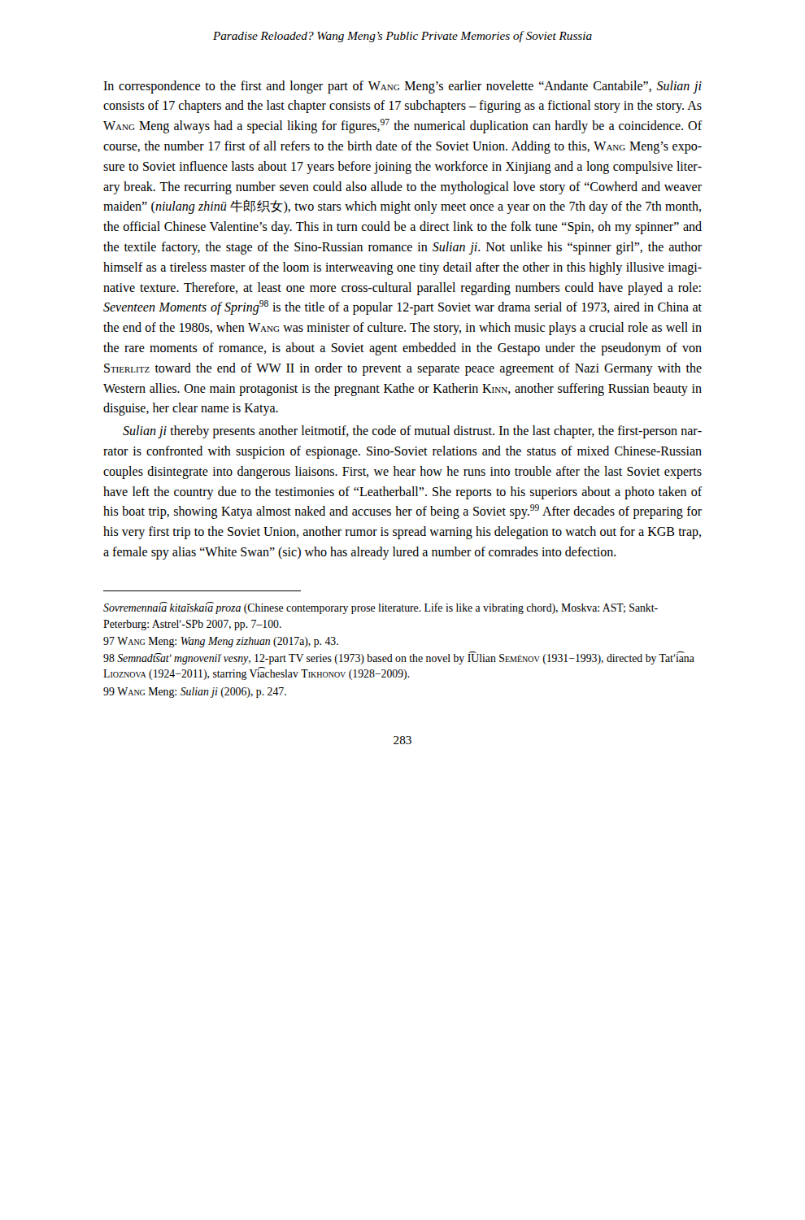Paradise Reloaded? Wang Meng’s Public Private Memories of Soviet Russia
In correspondence to the first and longer part of Wang Meng’s earlier novelette “Andante Cantabile”, Sulian ji consists of 17 chapters and the last chapter consists of 17 subchapters – figuring as a fictional story in the story. As Wang Meng always had a special liking for figures,97 the numerical duplication can hardly be a coincidence. Of course, the number 17 first of all refers to the birth date of the Soviet Union. Adding to this, Wang Meng’s exposure to Soviet influence lasts about 17 years before joining the workforce in Xinjiang and a long compulsive literary break. The recurring number seven could also allude to the mythological love story of “Cowherd and weaver maiden” (niulang zhinü 牛郎织女), two stars which might only meet once a year on the 7th day of the 7th month, the official Chinese Valentine’s day. This in turn could be a direct link to the folk tune “Spin, oh my spinner” and the textile factory, the stage of the Sino-Russian romance in Sulian ji. Not unlike his “spinner girl”, the author himself as a tireless master of the loom is interweaving one tiny detail after the other in this highly illusive imaginative texture. Therefore, at least one more cross-cultural parallel regarding numbers could have played a role: Seventeen Moments of Spring98 is the title of a popular 12-part Soviet war drama serial of 1973, aired in China at the end of the 1980s, when Wang was minister of culture. The story, in which music plays a crucial role as well in the rare moments of romance, is about a Soviet agent embedded in the Gestapo under the pseudonym of von Stierlitz toward the end of WW II in order to prevent a separate peace agreement of Nazi Germany with the Western allies. One main protagonist is the pregnant Kathe or Katherin Kinn, another suffering Russian beauty in disguise, her clear name is Katya.
Sulian ji thereby presents another leitmotif, the code of mutual distrust. In the last chapter, the first-person narrator is confronted with suspicion of espionage. Sino-Soviet relations and the status of mixed Chinese-Russian couples disintegrate into dangerous liaisons. First, we hear how he runs into trouble after the last Soviet experts have left the country due to the testimonies of “Leatherball”. She reports to his superiors about a photo taken of his boat trip, showing Katya almost naked and accuses her of being a Soviet spy.99 After decades of preparing for his very first trip to the Soviet Union, another rumor is spread warning his delegation to watch out for a KGB trap, a female spy alias “White Swan” (sic) who has already lured a number of comrades into defection.
Sovremennai͡a kitaĭskai͡a proza (Chinese contemporary prose literature. Life is like a vibrating chord), Moskva: AST; Sankt-Peterburg: Astrelʹ-SPb 2007, pp. 7–100.
97 Wang Meng: Wang Meng zizhuan (2017a), p. 43.
98 Semnadt͡satʹ mgnoveniĭ vesny, 12-part TV series (1973) based on the novel by I͡Ulian Semënov (1931−1993), directed by Tatʹi͡ana Lioznova (1924−2011), starring Vi͡acheslav Tikhonov (1928−2009).
99 Wang Meng: Sulian ji (2006), p. 247.
283